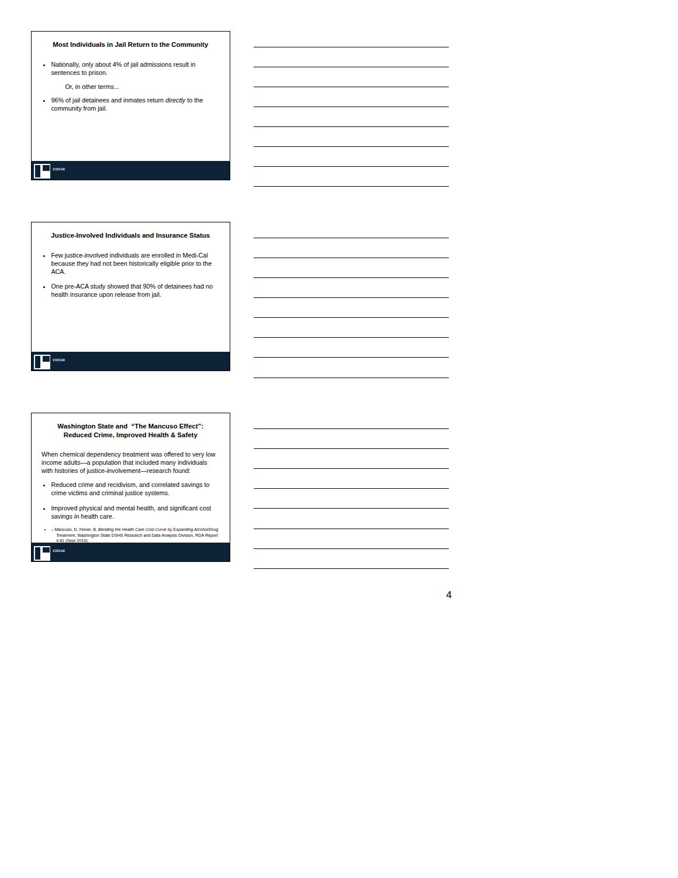Most Individuals in Jail Return to the Community
Nationally, only about 4% of jail admissions result in sentences to prison.
Or, in other terms...
96% of jail detainees and inmates return directly to the community from jail.
COCHI
Justice-Involved Individuals and Insurance Status
Few justice-involved individuals are enrolled in Medi-Cal because they had not been historically eligible prior to the ACA.
One pre-ACA study showed that 90% of detainees had no health insurance upon release from jail.
COCHI
Washington State and “The Mancuso Effect”:
Reduced Crime, Improved Health & Safety
When chemical dependency treatment was offered to very low income adults—a population that included many individuals with histories of justice-involvement—research found:
Reduced crime and recidivism, and correlated savings to crime victims and criminal justice systems.
Improved physical and mental health, and significant cost savings in health care.
Mancuso, D, Felver, B. Bending the Health Care Cost Curve by Expanding Alcohol/Drug Treatment, Washington State DSHS Research and Data Analysis Division, RDA Report 4.81 (Sept 2010).
Mancuso, D, Felver, B. Providing chemical dependency treatment to low-income adults results in significant public safety benefits, Washington State DSHS Research and Data Analysis Division, Report 11.130 (Feb 2009).
COCHI
4